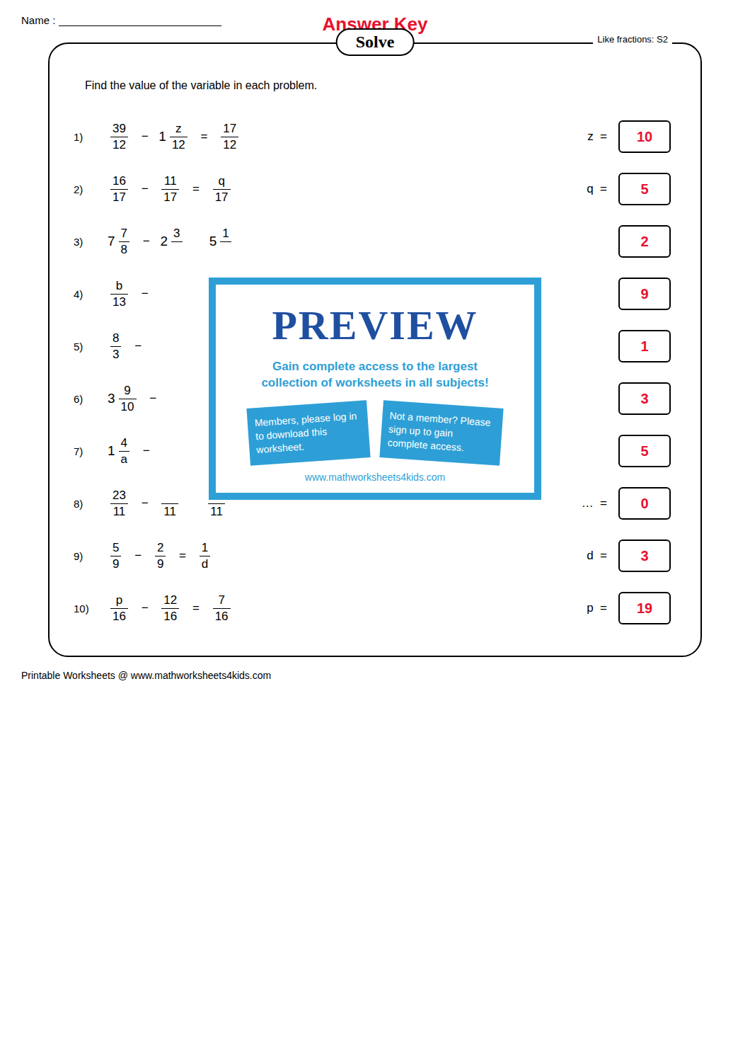Name :
Answer Key
Solve
Like fractions: S2
Find the value of the variable in each problem.
| 1) | 39 12 − 1 z 12 = 17 12 | z = | 10 |
| 2) | 16 17 − 11 17 = q 17 | q = | 5 |
| 3) | 7 7 8 − 2 3 5 1 | | 2 |
| 4) | b 13 − | | 9 |
| 5) | 8 3 − | | 1 |
| 6) | 3 9 10 − | | 3 |
| 7) | 1 4 a − | | 5 |
| 8) | 23 11 − 11 11 | … = | 0 |
| 9) | 5 9 − 2 9 = 1 d | d = | 3 |
| 10) | p 16 − 12 16 = 7 16 | p = | 19 |
PREVIEW
Gain complete access to the largest
collection of worksheets in all subjects!
Members, please log in to download this worksheet.
Not a member? Please sign up to gain complete access.
www.mathworksheets4kids.com
Printable Worksheets @ www.mathworksheets4kids.com